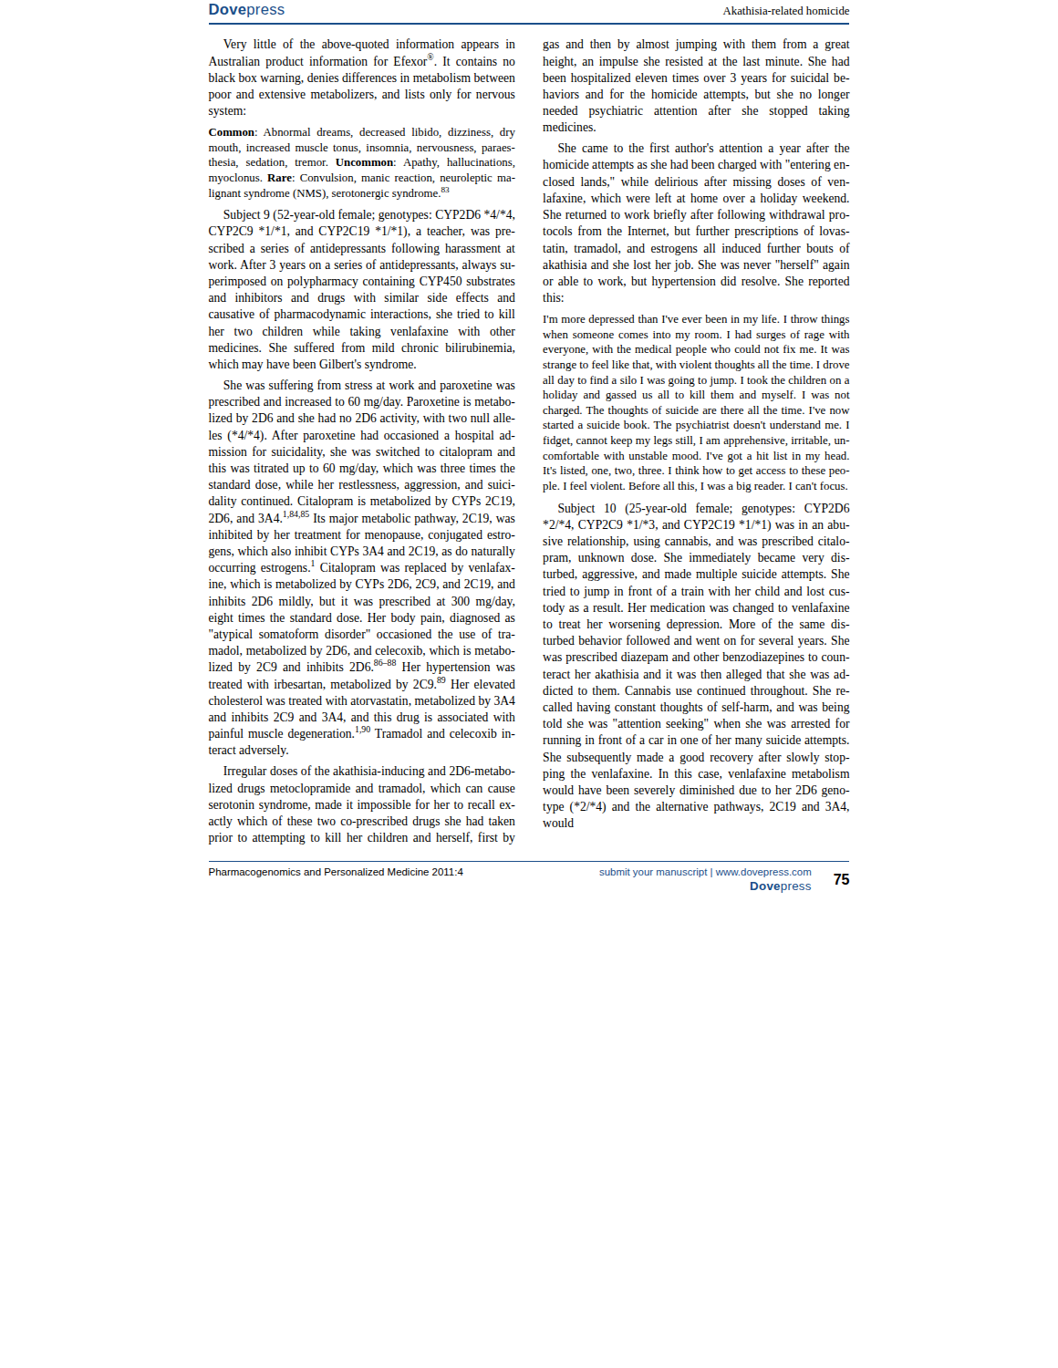Dovepress
Akathisia-related homicide
Very little of the above-quoted information appears in Australian product information for Efexor®. It contains no black box warning, denies differences in metabolism between poor and extensive metabolizers, and lists only for nervous system:
Common: Abnormal dreams, decreased libido, dizziness, dry mouth, increased muscle tonus, insomnia, nervousness, paraesthesia, sedation, tremor. Uncommon: Apathy, hallucinations, myoclonus. Rare: Convulsion, manic reaction, neuroleptic malignant syndrome (NMS), serotonergic syndrome.83
Subject 9 (52-year-old female; genotypes: CYP2D6 *4/*4, CYP2C9 *1/*1, and CYP2C19 *1/*1), a teacher, was prescribed a series of antidepressants following harassment at work. After 3 years on a series of antidepressants, always superimposed on polypharmacy containing CYP450 substrates and inhibitors and drugs with similar side effects and causative of pharmacodynamic interactions, she tried to kill her two children while taking venlafaxine with other medicines. She suffered from mild chronic bilirubinemia, which may have been Gilbert's syndrome.
She was suffering from stress at work and paroxetine was prescribed and increased to 60 mg/day. Paroxetine is metabolized by 2D6 and she had no 2D6 activity, with two null alleles (*4/*4). After paroxetine had occasioned a hospital admission for suicidality, she was switched to citalopram and this was titrated up to 60 mg/day, which was three times the standard dose, while her restlessness, aggression, and suicidality continued. Citalopram is metabolized by CYPs 2C19, 2D6, and 3A4.1,84,85 Its major metabolic pathway, 2C19, was inhibited by her treatment for menopause, conjugated estrogens, which also inhibit CYPs 3A4 and 2C19, as do naturally occurring estrogens.1 Citalopram was replaced by venlafaxine, which is metabolized by CYPs 2D6, 2C9, and 2C19, and inhibits 2D6 mildly, but it was prescribed at 300 mg/day, eight times the standard dose. Her body pain, diagnosed as "atypical somatoform disorder" occasioned the use of tramadol, metabolized by 2D6, and celecoxib, which is metabolized by 2C9 and inhibits 2D6.86–88 Her hypertension was treated with irbesartan, metabolized by 2C9.89 Her elevated cholesterol was treated with atorvastatin, metabolized by 3A4 and inhibits 2C9 and 3A4, and this drug is associated with painful muscle degeneration.1,90 Tramadol and celecoxib interact adversely.
Irregular doses of the akathisia-inducing and 2D6-metabolized drugs metoclopramide and tramadol, which can cause serotonin syndrome, made it impossible for her to recall exactly which of these two co-prescribed drugs she had taken prior to attempting to kill her children and herself, first by gas and then by almost jumping with them from a great height, an impulse she resisted at the last minute. She had been hospitalized eleven times over 3 years for suicidal behaviors and for the homicide attempts, but she no longer needed psychiatric attention after she stopped taking medicines.
She came to the first author's attention a year after the homicide attempts as she had been charged with "entering enclosed lands," while delirious after missing doses of venlafaxine, which were left at home over a holiday weekend. She returned to work briefly after following withdrawal protocols from the Internet, but further prescriptions of lovastatin, tramadol, and estrogens all induced further bouts of akathisia and she lost her job. She was never "herself" again or able to work, but hypertension did resolve. She reported this:
I'm more depressed than I've ever been in my life. I throw things when someone comes into my room. I had surges of rage with everyone, with the medical people who could not fix me. It was strange to feel like that, with violent thoughts all the time. I drove all day to find a silo I was going to jump. I took the children on a holiday and gassed us all to kill them and myself. I was not charged. The thoughts of suicide are there all the time. I've now started a suicide book. The psychiatrist doesn't understand me. I fidget, cannot keep my legs still, I am apprehensive, irritable, uncomfortable with unstable mood. I've got a hit list in my head. It's listed, one, two, three. I think how to get access to these people. I feel violent. Before all this, I was a big reader. I can't focus.
Subject 10 (25-year-old female; genotypes: CYP2D6 *2/*4, CYP2C9 *1/*3, and CYP2C19 *1/*1) was in an abusive relationship, using cannabis, and was prescribed citalopram, unknown dose. She immediately became very disturbed, aggressive, and made multiple suicide attempts. She tried to jump in front of a train with her child and lost custody as a result. Her medication was changed to venlafaxine to treat her worsening depression. More of the same disturbed behavior followed and went on for several years. She was prescribed diazepam and other benzodiazepines to counteract her akathisia and it was then alleged that she was addicted to them. Cannabis use continued throughout. She recalled having constant thoughts of self-harm, and was being told she was "attention seeking" when she was arrested for running in front of a car in one of her many suicide attempts. She subsequently made a good recovery after slowly stopping the venlafaxine. In this case, venlafaxine metabolism would have been severely diminished due to her 2D6 genotype (*2/*4) and the alternative pathways, 2C19 and 3A4, would
Pharmacogenomics and Personalized Medicine 2011:4
submit your manuscript | www.dovepress.com
Dovepress
75